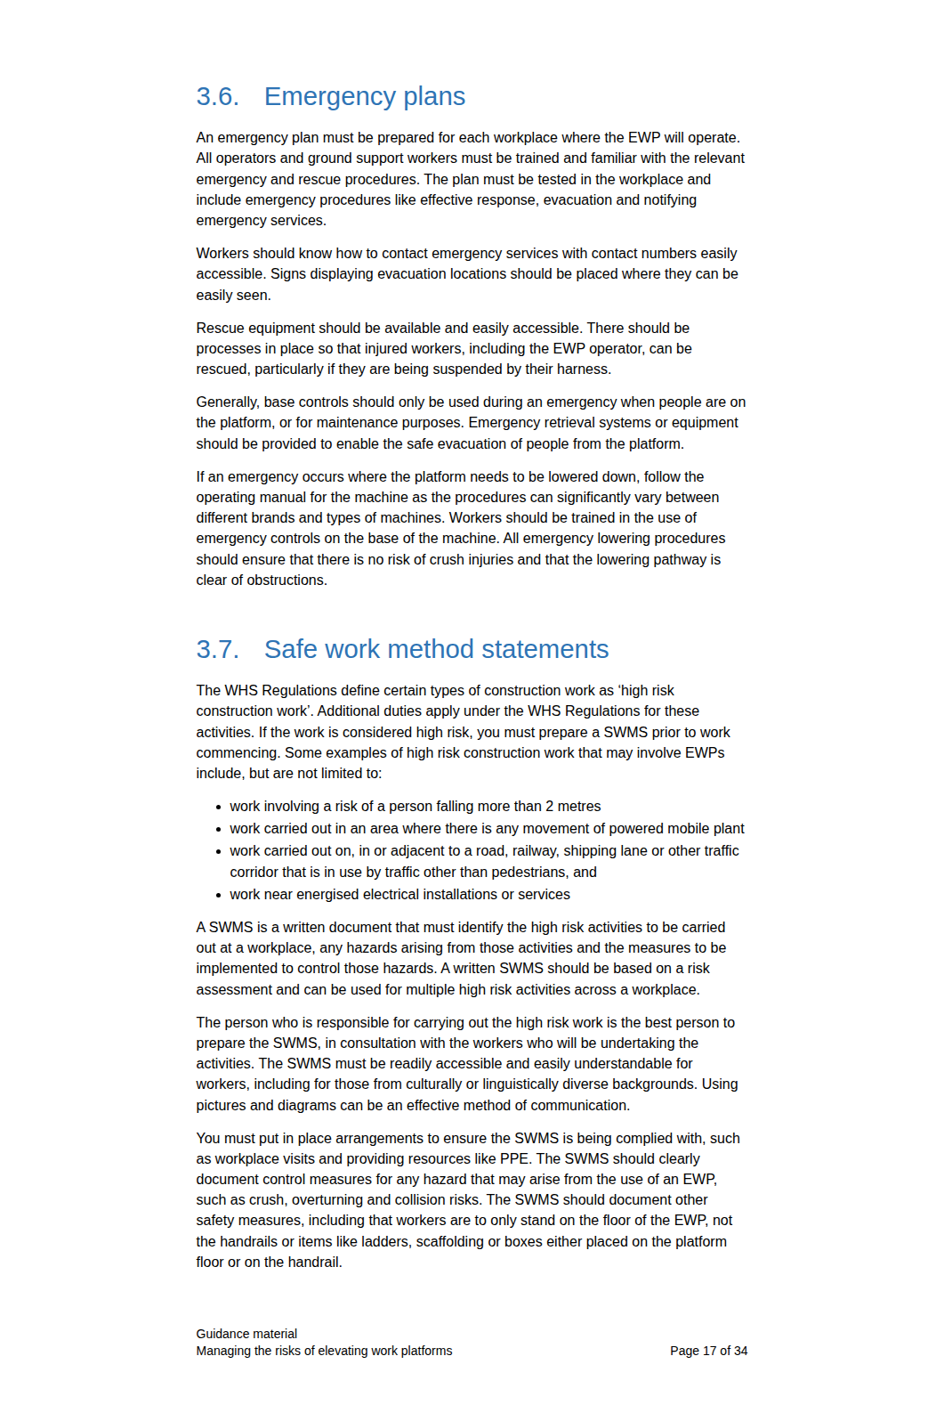3.6. Emergency plans
An emergency plan must be prepared for each workplace where the EWP will operate. All operators and ground support workers must be trained and familiar with the relevant emergency and rescue procedures. The plan must be tested in the workplace and include emergency procedures like effective response, evacuation and notifying emergency services.
Workers should know how to contact emergency services with contact numbers easily accessible. Signs displaying evacuation locations should be placed where they can be easily seen.
Rescue equipment should be available and easily accessible. There should be processes in place so that injured workers, including the EWP operator, can be rescued, particularly if they are being suspended by their harness.
Generally, base controls should only be used during an emergency when people are on the platform, or for maintenance purposes. Emergency retrieval systems or equipment should be provided to enable the safe evacuation of people from the platform.
If an emergency occurs where the platform needs to be lowered down, follow the operating manual for the machine as the procedures can significantly vary between different brands and types of machines. Workers should be trained in the use of emergency controls on the base of the machine. All emergency lowering procedures should ensure that there is no risk of crush injuries and that the lowering pathway is clear of obstructions.
3.7. Safe work method statements
The WHS Regulations define certain types of construction work as ‘high risk construction work’. Additional duties apply under the WHS Regulations for these activities. If the work is considered high risk, you must prepare a SWMS prior to work commencing. Some examples of high risk construction work that may involve EWPs include, but are not limited to:
work involving a risk of a person falling more than 2 metres
work carried out in an area where there is any movement of powered mobile plant
work carried out on, in or adjacent to a road, railway, shipping lane or other traffic corridor that is in use by traffic other than pedestrians, and
work near energised electrical installations or services
A SWMS is a written document that must identify the high risk activities to be carried out at a workplace, any hazards arising from those activities and the measures to be implemented to control those hazards. A written SWMS should be based on a risk assessment and can be used for multiple high risk activities across a workplace.
The person who is responsible for carrying out the high risk work is the best person to prepare the SWMS, in consultation with the workers who will be undertaking the activities. The SWMS must be readily accessible and easily understandable for workers, including for those from culturally or linguistically diverse backgrounds. Using pictures and diagrams can be an effective method of communication.
You must put in place arrangements to ensure the SWMS is being complied with, such as workplace visits and providing resources like PPE. The SWMS should clearly document control measures for any hazard that may arise from the use of an EWP, such as crush, overturning and collision risks. The SWMS should document other safety measures, including that workers are to only stand on the floor of the EWP, not the handrails or items like ladders, scaffolding or boxes either placed on the platform floor or on the handrail.
Guidance material
Managing the risks of elevating work platforms Page 17 of 34